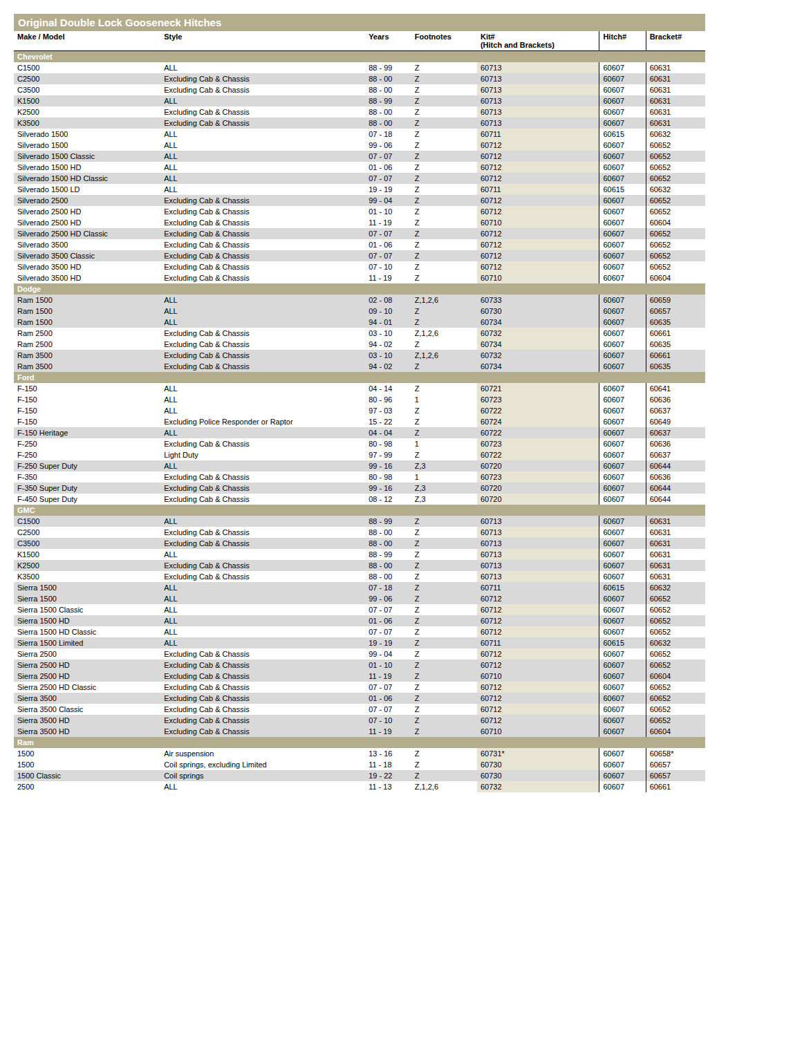Original Double Lock Gooseneck Hitches
| Make / Model | Style | Years | Footnotes | Kit# (Hitch and Brackets) | Hitch# | Bracket# |
| --- | --- | --- | --- | --- | --- | --- |
| Chevrolet |
| C1500 | ALL | 88 - 99 | Z | 60713 | 60607 | 60631 |
| C2500 | Excluding Cab & Chassis | 88 - 00 | Z | 60713 | 60607 | 60631 |
| C3500 | Excluding Cab & Chassis | 88 - 00 | Z | 60713 | 60607 | 60631 |
| K1500 | ALL | 88 - 99 | Z | 60713 | 60607 | 60631 |
| K2500 | Excluding Cab & Chassis | 88 - 00 | Z | 60713 | 60607 | 60631 |
| K3500 | Excluding Cab & Chassis | 88 - 00 | Z | 60713 | 60607 | 60631 |
| Silverado 1500 | ALL | 07 - 18 | Z | 60711 | 60615 | 60632 |
| Silverado 1500 | ALL | 99 - 06 | Z | 60712 | 60607 | 60652 |
| Silverado 1500 Classic | ALL | 07 - 07 | Z | 60712 | 60607 | 60652 |
| Silverado 1500 HD | ALL | 01 - 06 | Z | 60712 | 60607 | 60652 |
| Silverado 1500 HD Classic | ALL | 07 - 07 | Z | 60712 | 60607 | 60652 |
| Silverado 1500 LD | ALL | 19 - 19 | Z | 60711 | 60615 | 60632 |
| Silverado 2500 | Excluding Cab & Chassis | 99 - 04 | Z | 60712 | 60607 | 60652 |
| Silverado 2500 HD | Excluding Cab & Chassis | 01 - 10 | Z | 60712 | 60607 | 60652 |
| Silverado 2500 HD | Excluding Cab & Chassis | 11 - 19 | Z | 60710 | 60607 | 60604 |
| Silverado 2500 HD Classic | Excluding Cab & Chassis | 07 - 07 | Z | 60712 | 60607 | 60652 |
| Silverado 3500 | Excluding Cab & Chassis | 01 - 06 | Z | 60712 | 60607 | 60652 |
| Silverado 3500 Classic | Excluding Cab & Chassis | 07 - 07 | Z | 60712 | 60607 | 60652 |
| Silverado 3500 HD | Excluding Cab & Chassis | 07 - 10 | Z | 60712 | 60607 | 60652 |
| Silverado 3500 HD | Excluding Cab & Chassis | 11 - 19 | Z | 60710 | 60607 | 60604 |
| Dodge |
| Ram 1500 | ALL | 02 - 08 | Z,1,2,6 | 60733 | 60607 | 60659 |
| Ram 1500 | ALL | 09 - 10 | Z | 60730 | 60607 | 60657 |
| Ram 1500 | ALL | 94 - 01 | Z | 60734 | 60607 | 60635 |
| Ram 2500 | Excluding Cab & Chassis | 03 - 10 | Z,1,2,6 | 60732 | 60607 | 60661 |
| Ram 2500 | Excluding Cab & Chassis | 94 - 02 | Z | 60734 | 60607 | 60635 |
| Ram 3500 | Excluding Cab & Chassis | 03 - 10 | Z,1,2,6 | 60732 | 60607 | 60661 |
| Ram 3500 | Excluding Cab & Chassis | 94 - 02 | Z | 60734 | 60607 | 60635 |
| Ford |
| F-150 | ALL | 04 - 14 | Z | 60721 | 60607 | 60641 |
| F-150 | ALL | 80 - 96 | 1 | 60723 | 60607 | 60636 |
| F-150 | ALL | 97 - 03 | Z | 60722 | 60607 | 60637 |
| F-150 | Excluding Police Responder or Raptor | 15 - 22 | Z | 60724 | 60607 | 60649 |
| F-150 Heritage | ALL | 04 - 04 | Z | 60722 | 60607 | 60637 |
| F-250 | Excluding Cab & Chassis | 80 - 98 | 1 | 60723 | 60607 | 60636 |
| F-250 | Light Duty | 97 - 99 | Z | 60722 | 60607 | 60637 |
| F-250 Super Duty | ALL | 99 - 16 | Z,3 | 60720 | 60607 | 60644 |
| F-350 | Excluding Cab & Chassis | 80 - 98 | 1 | 60723 | 60607 | 60636 |
| F-350 Super Duty | Excluding Cab & Chassis | 99 - 16 | Z,3 | 60720 | 60607 | 60644 |
| F-450 Super Duty | Excluding Cab & Chassis | 08 - 12 | Z,3 | 60720 | 60607 | 60644 |
| GMC |
| C1500 | ALL | 88 - 99 | Z | 60713 | 60607 | 60631 |
| C2500 | Excluding Cab & Chassis | 88 - 00 | Z | 60713 | 60607 | 60631 |
| C3500 | Excluding Cab & Chassis | 88 - 00 | Z | 60713 | 60607 | 60631 |
| K1500 | ALL | 88 - 99 | Z | 60713 | 60607 | 60631 |
| K2500 | Excluding Cab & Chassis | 88 - 00 | Z | 60713 | 60607 | 60631 |
| K3500 | Excluding Cab & Chassis | 88 - 00 | Z | 60713 | 60607 | 60631 |
| Sierra 1500 | ALL | 07 - 18 | Z | 60711 | 60615 | 60632 |
| Sierra 1500 | ALL | 99 - 06 | Z | 60712 | 60607 | 60652 |
| Sierra 1500 Classic | ALL | 07 - 07 | Z | 60712 | 60607 | 60652 |
| Sierra 1500 HD | ALL | 01 - 06 | Z | 60712 | 60607 | 60652 |
| Sierra 1500 HD Classic | ALL | 07 - 07 | Z | 60712 | 60607 | 60652 |
| Sierra 1500 Limited | ALL | 19 - 19 | Z | 60711 | 60615 | 60632 |
| Sierra 2500 | Excluding Cab & Chassis | 99 - 04 | Z | 60712 | 60607 | 60652 |
| Sierra 2500 HD | Excluding Cab & Chassis | 01 - 10 | Z | 60712 | 60607 | 60652 |
| Sierra 2500 HD | Excluding Cab & Chassis | 11 - 19 | Z | 60710 | 60607 | 60604 |
| Sierra 2500 HD Classic | Excluding Cab & Chassis | 07 - 07 | Z | 60712 | 60607 | 60652 |
| Sierra 3500 | Excluding Cab & Chassis | 01 - 06 | Z | 60712 | 60607 | 60652 |
| Sierra 3500 Classic | Excluding Cab & Chassis | 07 - 07 | Z | 60712 | 60607 | 60652 |
| Sierra 3500 HD | Excluding Cab & Chassis | 07 - 10 | Z | 60712 | 60607 | 60652 |
| Sierra 3500 HD | Excluding Cab & Chassis | 11 - 19 | Z | 60710 | 60607 | 60604 |
| Ram |
| 1500 | Air suspension | 13 - 16 | Z | 60731* | 60607 | 60658* |
| 1500 | Coil springs, excluding Limited | 11 - 18 | Z | 60730 | 60607 | 60657 |
| 1500 Classic | Coil springs | 19 - 22 | Z | 60730 | 60607 | 60657 |
| 2500 | ALL | 11 - 13 | Z,1,2,6 | 60732 | 60607 | 60661 |